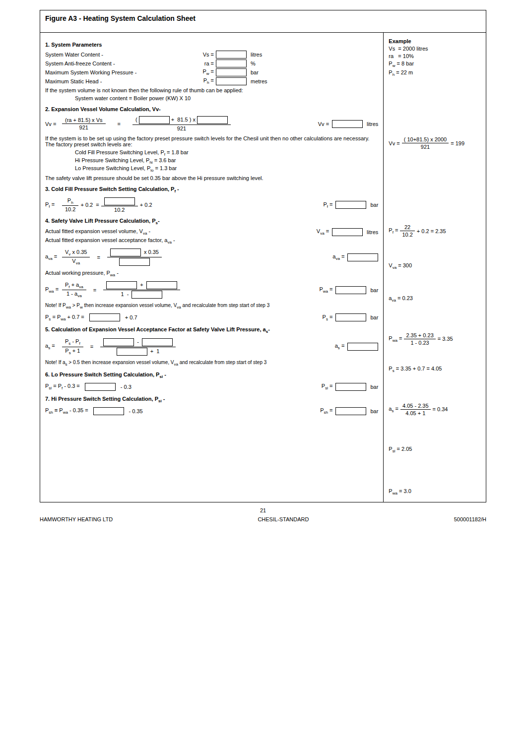Figure A3 - Heating System Calculation Sheet
1. System Parameters
System Water Content - Vs = litres
System Anti-freeze Content - ra = %
Maximum System Working Pressure - Pw = bar
Maximum Static Head - Ph = metres
If the system volume is not known then the following rule of thumb can be applied:
System water content = Boiler power (KW) X 10
2. Expansion Vessel Volume Calculation, Vv-
Vv = (ra + 81.5) x Vs 921 = ( + 81.5 ) x 921 Vv = litres
If the system is to be set up using the factory preset pressure switch levels for the Chesil unit then no other calculations are necessary. The factory preset switch levels are:
Cold Fill Pressure Switching Level, Pf = 1.8 bar
Hi Pressure Switching Level, Phi = 3.6 bar
Lo Pressure Switching Level, Plo = 1.3 bar
The safety valve lift pressure should be set 0.35 bar above the Hi pressure switching level.
3. Cold Fill Pressure Switch Setting Calculation, Pf -
Pf = Ph 10.2 + 0.2 = 10.2 + 0.2 Pf = bar
4. Safety Valve Lift Pressure Calculation, Ps-
Actual fitted expansion vessel volume, Vva - Vva = litres
Actual fitted expansion vessel acceptance factor, ava -
ava = Vv x 0.35 Vva = x 0.35 ava =
Actual working pressure, Pwa -
Pwa = Pf + ava 1 - ava = + 1 - Pwa = bar
Note! If Pwa > Pw then increase expansion vessel volume, Vva and recalculate from step start of step 3
Ps = Pwa + 0.7 = + 0.7 Ps = bar
5. Calculation of Expansion Vessel Acceptance Factor at Safety Valve Lift Pressure, as-
as = Ps - Pf Ps + 1 = - + 1 as =
Note! If as > 0.5 then increase expansion vessel volume, Vva and recalculate from step start of step 3
6. Lo Pressure Switch Setting Calculation, Psl -
Psl = Pf - 0.3 = - 0.3 Psl = bar
7. Hi Pressure Switch Setting Calculation, Psi -
Psh = Pwa - 0.35 = - 0.35 Psh = bar
Example
Vs = 2000 litres
ra = 10%
Pw = 8 bar
Ph = 22 m
Vv = ( 10+81.5) x 2000 921 = 199
Pf = 22 10.2 + 0.2 = 2.35
Vva = 300
ava = 0.23
Pwa = 2.35 + 0.23 1 - 0.23 = 3.35
Ps = 3.35 + 0.7 = 4.05
as = 4.05 - 2.35 4.05 + 1 = 0.34
Psl = 2.05
Pwa = 3.0
21
HAMWORTHY HEATING LTD CHESIL-STANDARD 500001182/H